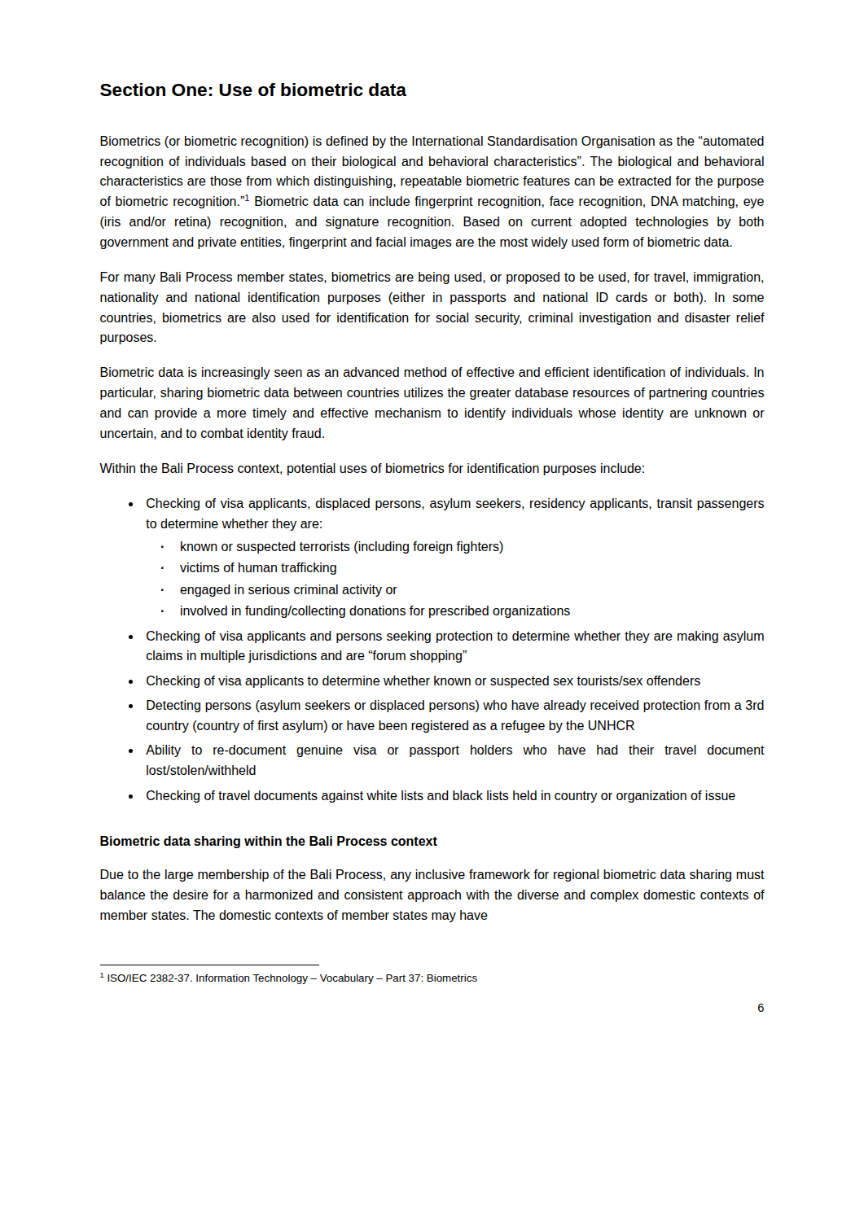Section One: Use of biometric data
Biometrics (or biometric recognition) is defined by the International Standardisation Organisation as the “automated recognition of individuals based on their biological and behavioral characteristics”. The biological and behavioral characteristics are those from which distinguishing, repeatable biometric features can be extracted for the purpose of biometric recognition.”1 Biometric data can include fingerprint recognition, face recognition, DNA matching, eye (iris and/or retina) recognition, and signature recognition. Based on current adopted technologies by both government and private entities, fingerprint and facial images are the most widely used form of biometric data.
For many Bali Process member states, biometrics are being used, or proposed to be used, for travel, immigration, nationality and national identification purposes (either in passports and national ID cards or both). In some countries, biometrics are also used for identification for social security, criminal investigation and disaster relief purposes.
Biometric data is increasingly seen as an advanced method of effective and efficient identification of individuals. In particular, sharing biometric data between countries utilizes the greater database resources of partnering countries and can provide a more timely and effective mechanism to identify individuals whose identity are unknown or uncertain, and to combat identity fraud.
Within the Bali Process context, potential uses of biometrics for identification purposes include:
Checking of visa applicants, displaced persons, asylum seekers, residency applicants, transit passengers to determine whether they are:
known or suspected terrorists (including foreign fighters)
victims of human trafficking
engaged in serious criminal activity or
involved in funding/collecting donations for prescribed organizations
Checking of visa applicants and persons seeking protection to determine whether they are making asylum claims in multiple jurisdictions and are “forum shopping”
Checking of visa applicants to determine whether known or suspected sex tourists/sex offenders
Detecting persons (asylum seekers or displaced persons) who have already received protection from a 3rd country (country of first asylum) or have been registered as a refugee by the UNHCR
Ability to re-document genuine visa or passport holders who have had their travel document lost/stolen/withheld
Checking of travel documents against white lists and black lists held in country or organization of issue
Biometric data sharing within the Bali Process context
Due to the large membership of the Bali Process, any inclusive framework for regional biometric data sharing must balance the desire for a harmonized and consistent approach with the diverse and complex domestic contexts of member states. The domestic contexts of member states may have
1 ISO/IEC 2382-37. Information Technology – Vocabulary – Part 37: Biometrics
6